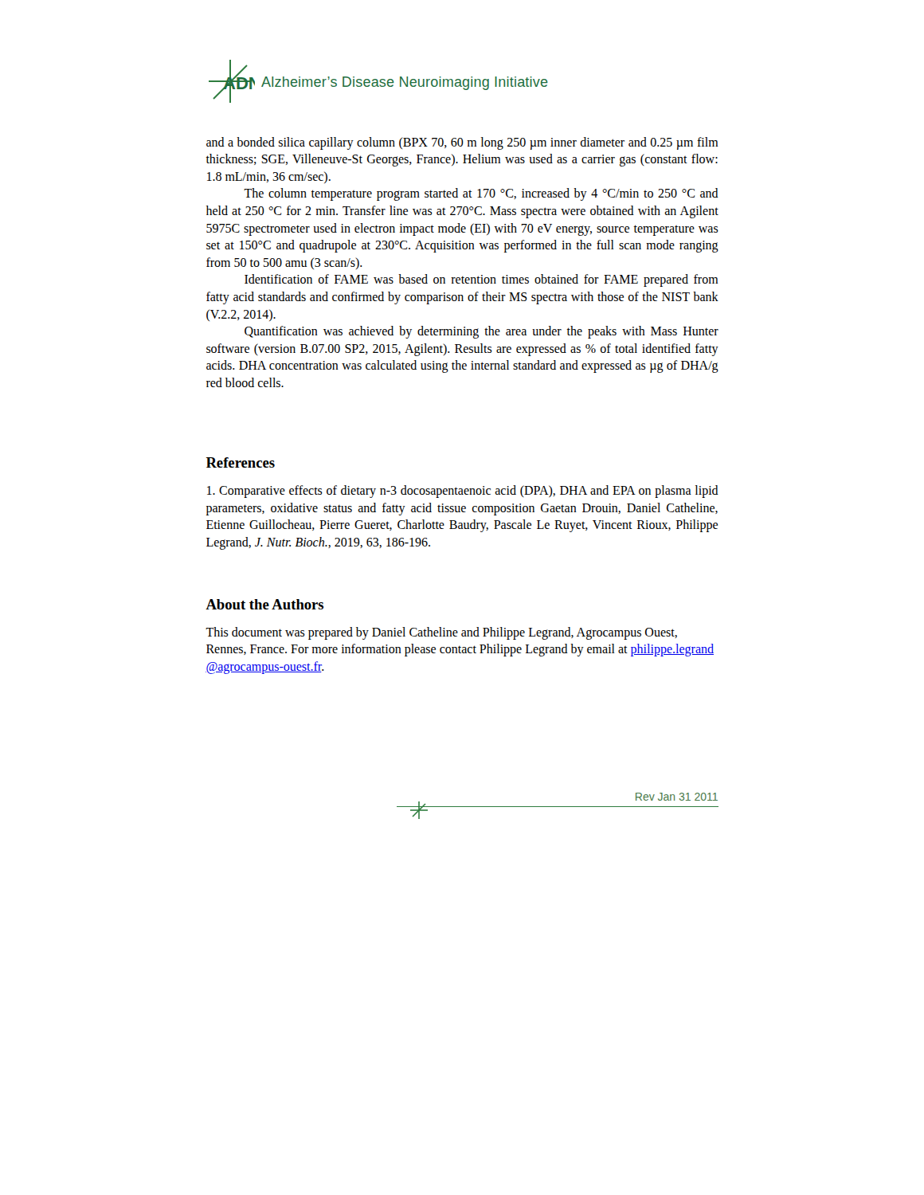ADNI Alzheimer’s Disease Neuroimaging Initiative
and a bonded silica capillary column (BPX 70, 60 m long 250 µm inner diameter and 0.25 µm film thickness; SGE, Villeneuve-St Georges, France). Helium was used as a carrier gas (constant flow: 1.8 mL/min, 36 cm/sec).
The column temperature program started at 170 °C, increased by 4 °C/min to 250 °C and held at 250 °C for 2 min. Transfer line was at 270°C. Mass spectra were obtained with an Agilent 5975C spectrometer used in electron impact mode (EI) with 70 eV energy, source temperature was set at 150°C and quadrupole at 230°C. Acquisition was performed in the full scan mode ranging from 50 to 500 amu (3 scan/s).
Identification of FAME was based on retention times obtained for FAME prepared from fatty acid standards and confirmed by comparison of their MS spectra with those of the NIST bank (V.2.2, 2014).
Quantification was achieved by determining the area under the peaks with Mass Hunter software (version B.07.00 SP2, 2015, Agilent). Results are expressed as % of total identified fatty acids. DHA concentration was calculated using the internal standard and expressed as µg of DHA/g red blood cells.
References
1. Comparative effects of dietary n-3 docosapentaenoic acid (DPA), DHA and EPA on plasma lipid parameters, oxidative status and fatty acid tissue composition Gaetan Drouin, Daniel Catheline, Etienne Guillocheau, Pierre Gueret, Charlotte Baudry, Pascale Le Ruyet, Vincent Rioux, Philippe Legrand, J. Nutr. Bioch., 2019, 63, 186-196.
About the Authors
This document was prepared by Daniel Catheline and Philippe Legrand, Agrocampus Ouest, Rennes, France. For more information please contact Philippe Legrand by email at philippe.legrand@agrocampus-ouest.fr.
Rev Jan 31 2011